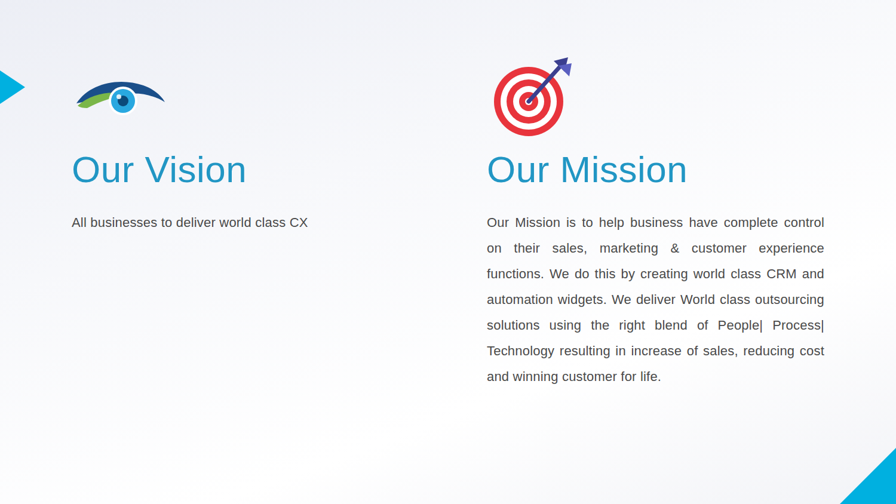Our Vision
All businesses to deliver world class CX
Our Mission
Our Mission is to help business have complete control on their sales, marketing & customer experience functions. We do this by creating world class CRM and automation widgets. We deliver World class outsourcing solutions using the right blend of People| Process| Technology resulting in increase of sales, reducing cost and winning customer for life.